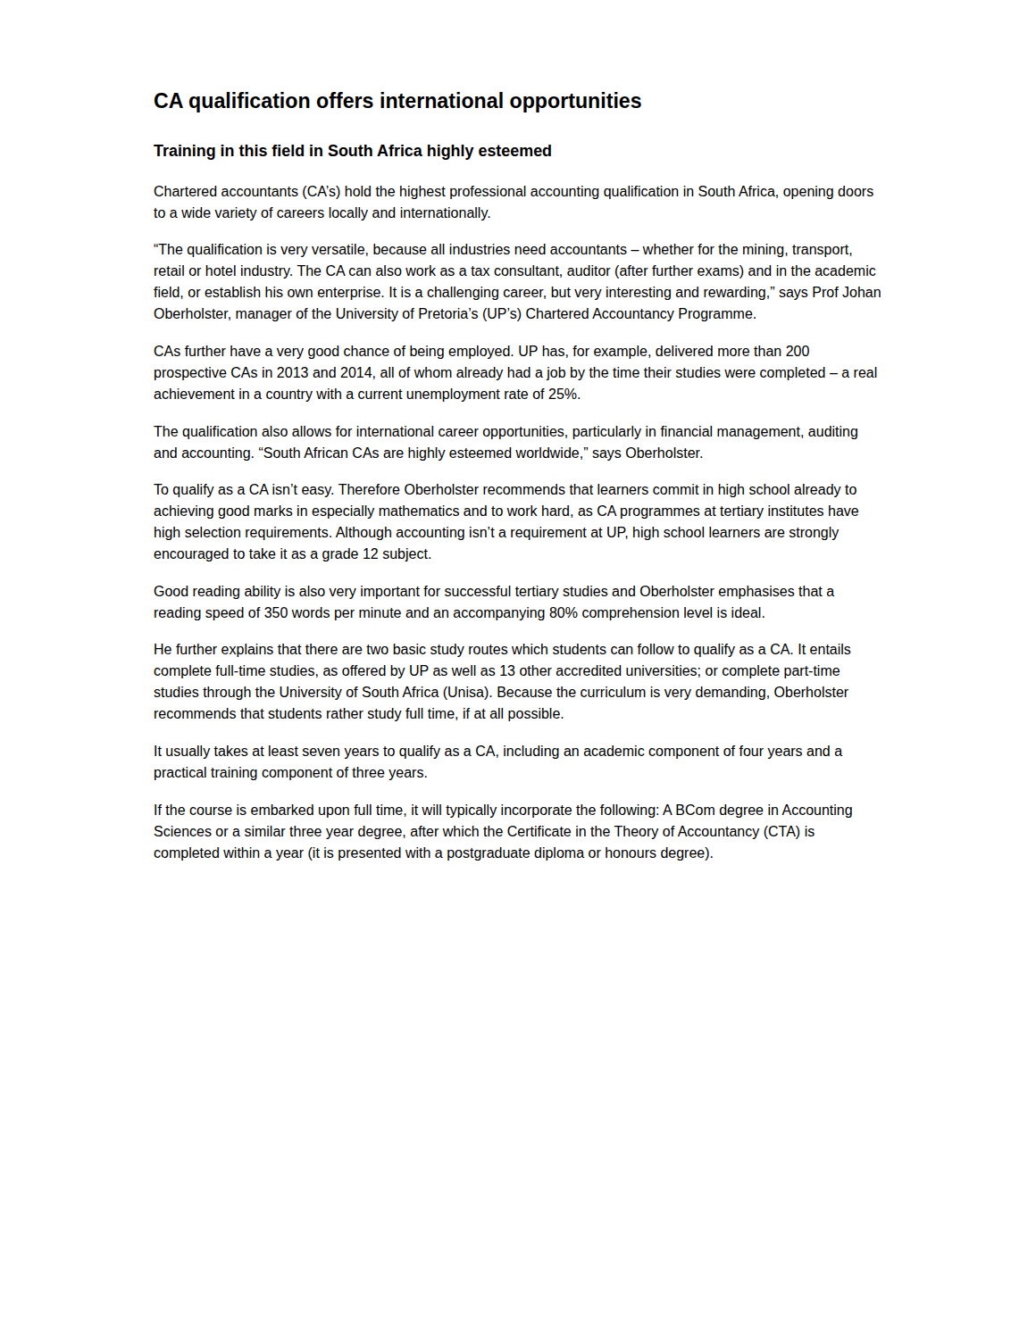CA qualification offers international opportunities
Training in this field in South Africa highly esteemed
Chartered accountants (CA’s) hold the highest professional accounting qualification in South Africa, opening doors to a wide variety of careers locally and internationally.
“The qualification is very versatile, because all industries need accountants – whether for the mining, transport, retail or hotel industry. The CA can also work as a tax consultant, auditor (after further exams) and in the academic field, or establish his own enterprise. It is a challenging career, but very interesting and rewarding,” says Prof Johan Oberholster, manager of the University of Pretoria’s (UP’s) Chartered Accountancy Programme.
CAs further have a very good chance of being employed. UP has, for example, delivered more than 200 prospective CAs in 2013 and 2014, all of whom already had a job by the time their studies were completed – a real achievement in a country with a current unemployment rate of 25%.
The qualification also allows for international career opportunities, particularly in financial management, auditing and accounting. “South African CAs are highly esteemed worldwide,” says Oberholster.
To qualify as a CA isn’t easy. Therefore Oberholster recommends that learners commit in high school already to achieving good marks in especially mathematics and to work hard, as CA programmes at tertiary institutes have high selection requirements. Although accounting isn’t a requirement at UP, high school learners are strongly encouraged to take it as a grade 12 subject.
Good reading ability is also very important for successful tertiary studies and Oberholster emphasises that a reading speed of 350 words per minute and an accompanying 80% comprehension level is ideal.
He further explains that there are two basic study routes which students can follow to qualify as a CA. It entails complete full-time studies, as offered by UP as well as 13 other accredited universities; or complete part-time studies through the University of South Africa (Unisa). Because the curriculum is very demanding, Oberholster recommends that students rather study full time, if at all possible.
It usually takes at least seven years to qualify as a CA, including an academic component of four years and a practical training component of three years.
If the course is embarked upon full time, it will typically incorporate the following: A BCom degree in Accounting Sciences or a similar three year degree, after which the Certificate in the Theory of Accountancy (CTA) is completed within a year (it is presented with a postgraduate diploma or honours degree).